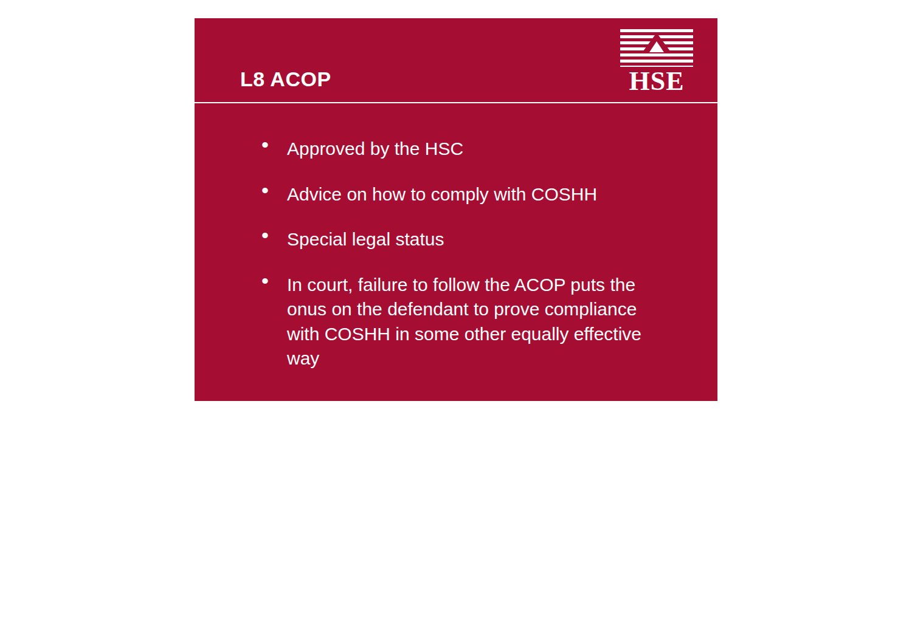L8 ACOP
HSE
Approved by the HSC
Advice on how to comply with COSHH
Special legal status
In court, failure to follow the ACOP puts the onus on the defendant to prove compliance with COSHH in some other equally effective way